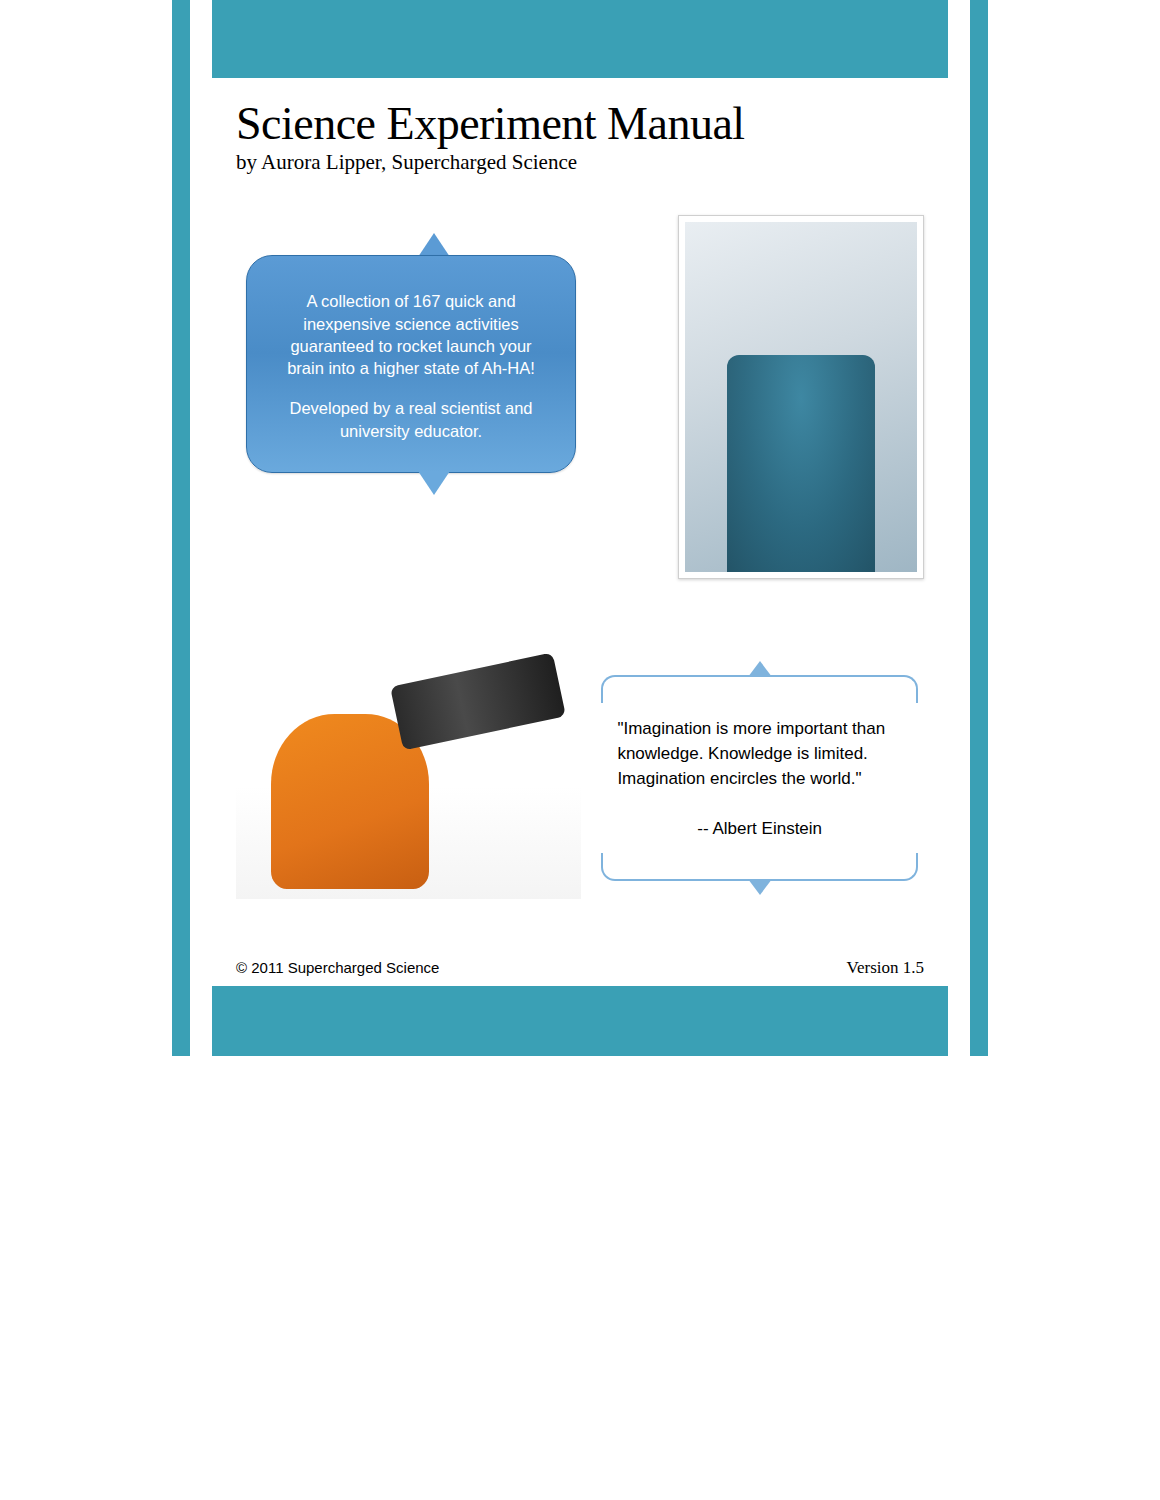Science Experiment Manual
by Aurora Lipper, Supercharged Science
A collection of 167 quick and inexpensive science activities guaranteed to rocket launch your brain into a higher state of Ah-HA!
Developed by a real scientist and university educator.
"Imagination is more important than knowledge. Knowledge is limited. Imagination encircles the world."
-- Albert Einstein
© 2011 Supercharged Science Version 1.5